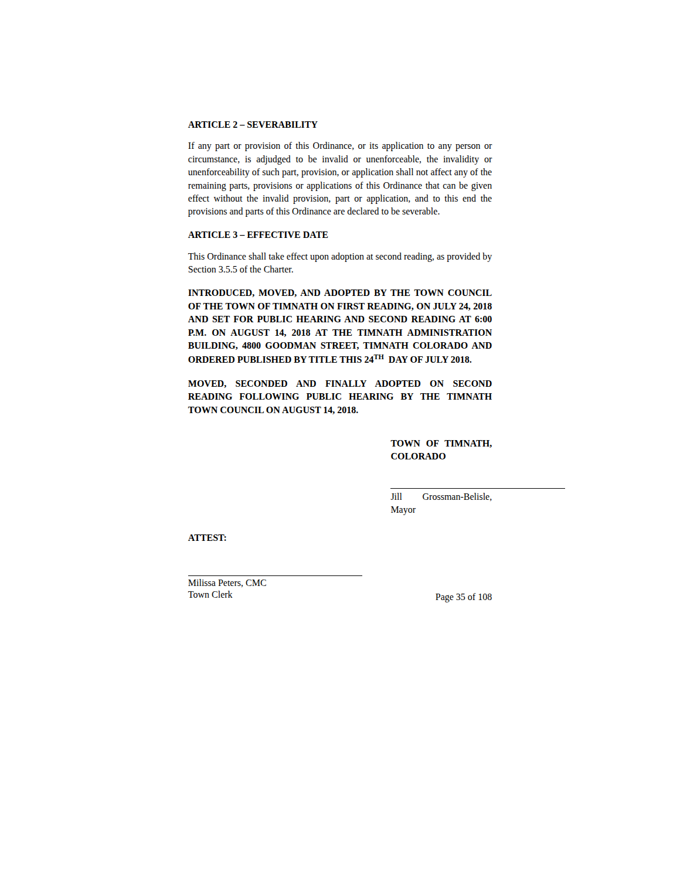ARTICLE 2 – SEVERABILITY
If any part or provision of this Ordinance, or its application to any person or circumstance, is adjudged to be invalid or unenforceable, the invalidity or unenforceability of such part, provision, or application shall not affect any of the remaining parts, provisions or applications of this Ordinance that can be given effect without the invalid provision, part or application, and to this end the provisions and parts of this Ordinance are declared to be severable.
ARTICLE 3 – EFFECTIVE DATE
This Ordinance shall take effect upon adoption at second reading, as provided by Section 3.5.5 of the Charter.
INTRODUCED, MOVED, AND ADOPTED BY THE TOWN COUNCIL OF THE TOWN OF TIMNATH ON FIRST READING, ON JULY 24, 2018 AND SET FOR PUBLIC HEARING AND SECOND READING AT 6:00 P.M. ON AUGUST 14, 2018 AT THE TIMNATH ADMINISTRATION BUILDING, 4800 GOODMAN STREET, TIMNATH COLORADO AND ORDERED PUBLISHED BY TITLE THIS 24TH DAY OF JULY 2018.
MOVED, SECONDED AND FINALLY ADOPTED ON SECOND READING FOLLOWING PUBLIC HEARING BY THE TIMNATH TOWN COUNCIL ON AUGUST 14, 2018.
TOWN OF TIMNATH, COLORADO
Jill Grossman-Belisle, Mayor
ATTEST:
Milissa Peters, CMC
Town Clerk
Page 35 of 108